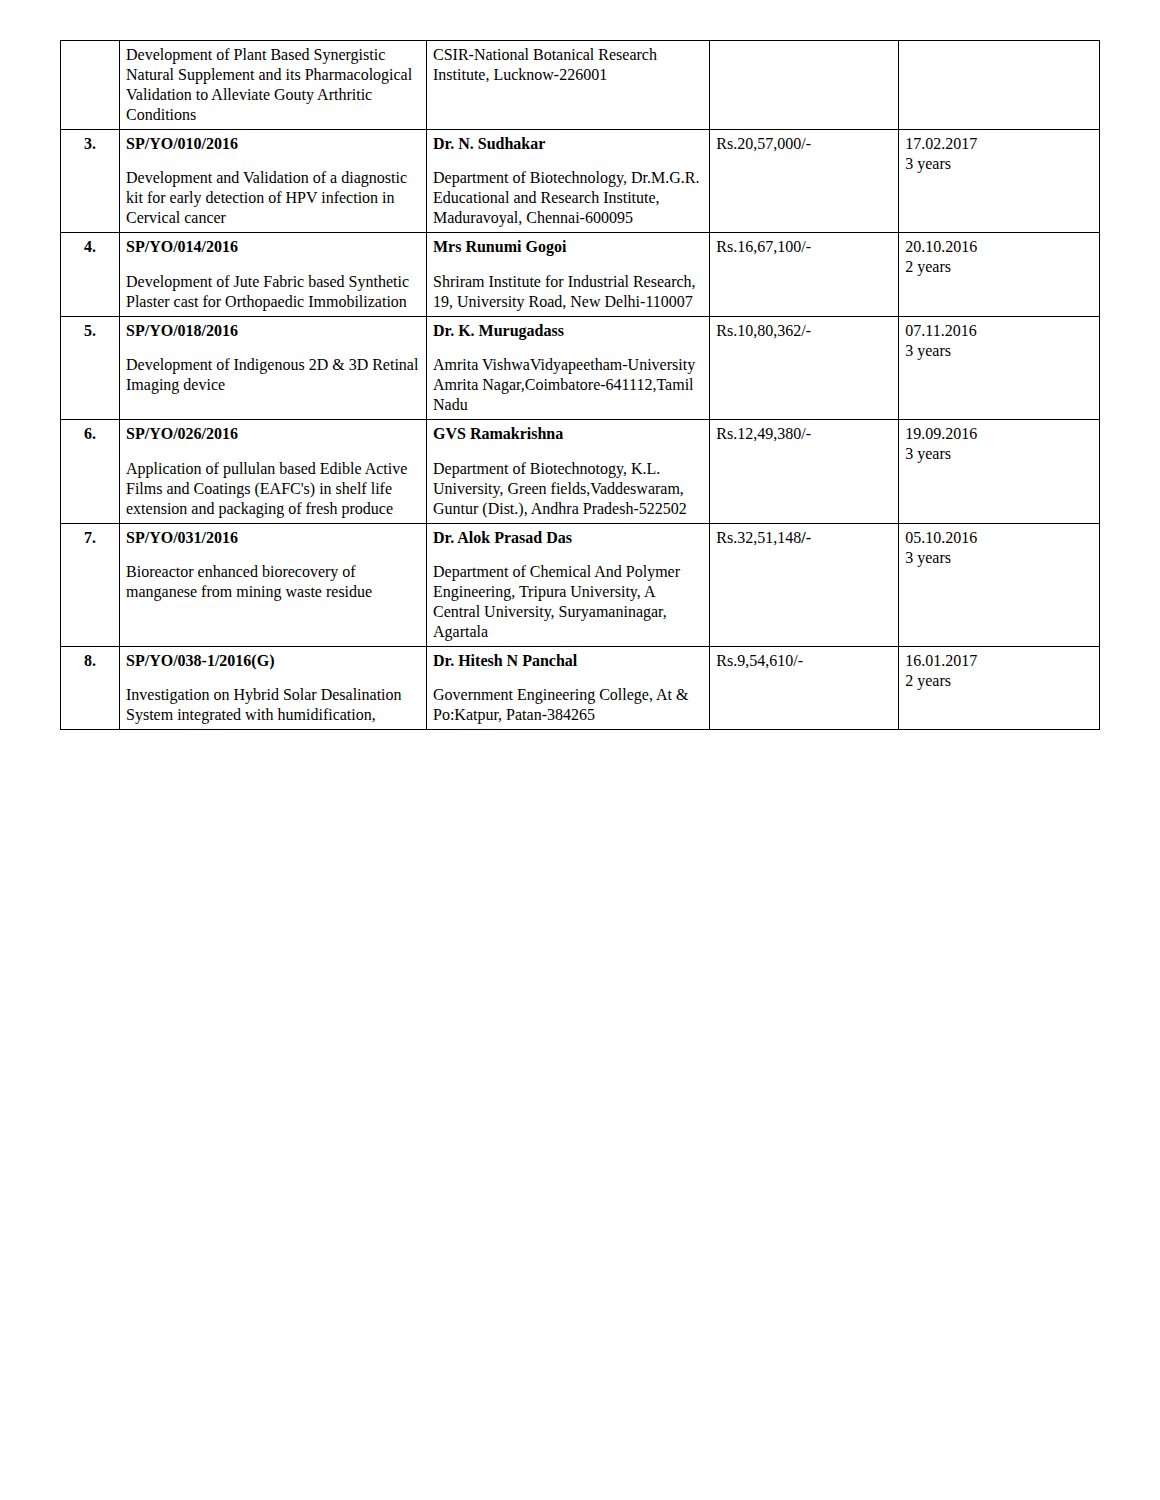| | Development of Plant Based Synergistic Natural Supplement and its Pharmacological Validation to Alleviate Gouty Arthritic Conditions | CSIR-National Botanical Research Institute, Lucknow-226001 | | |
| 3. | SP/YO/010/2016 Development and Validation of a diagnostic kit for early detection of HPV infection in Cervical cancer | Dr. N. Sudhakar Department of Biotechnology, Dr.M.G.R. Educational and Research Institute, Maduravoyal, Chennai-600095 | Rs.20,57,000/- | 17.02.2017 3 years |
| 4. | SP/YO/014/2016 Development of Jute Fabric based Synthetic Plaster cast for Orthopaedic Immobilization | Mrs Runumi Gogoi Shriram Institute for Industrial Research, 19, University Road, New Delhi-110007 | Rs.16,67,100/- | 20.10.2016 2 years |
| 5. | SP/YO/018/2016 Development of Indigenous 2D & 3D Retinal Imaging device | Dr. K. Murugadass Amrita VishwaVidyapeetham-University Amrita Nagar,Coimbatore-641112,Tamil Nadu | Rs.10,80,362/- | 07.11.2016 3 years |
| 6. | SP/YO/026/2016 Application of pullulan based Edible Active Films and Coatings (EAFC's) in shelf life extension and packaging of fresh produce | GVS Ramakrishna Department of Biotechnotogy, K.L. University, Green fields,Vaddeswaram, Guntur (Dist.), Andhra Pradesh-522502 | Rs.12,49,380/- | 19.09.2016 3 years |
| 7. | SP/YO/031/2016 Bioreactor enhanced biorecovery of manganese from mining waste residue | Dr. Alok Prasad Das Department of Chemical And Polymer Engineering, Tripura University, A Central University, Suryamaninagar, Agartala | Rs.32,51,148 /- | 05.10.2016 3 years |
| 8. | SP/YO/038-1/2016(G) Investigation on Hybrid Solar Desalination System integrated with humidification, | Dr. Hitesh N Panchal Government Engineering College, At & Po:Katpur, Patan-384265 | Rs.9,54,610/- | 16.01.2017 2 years |